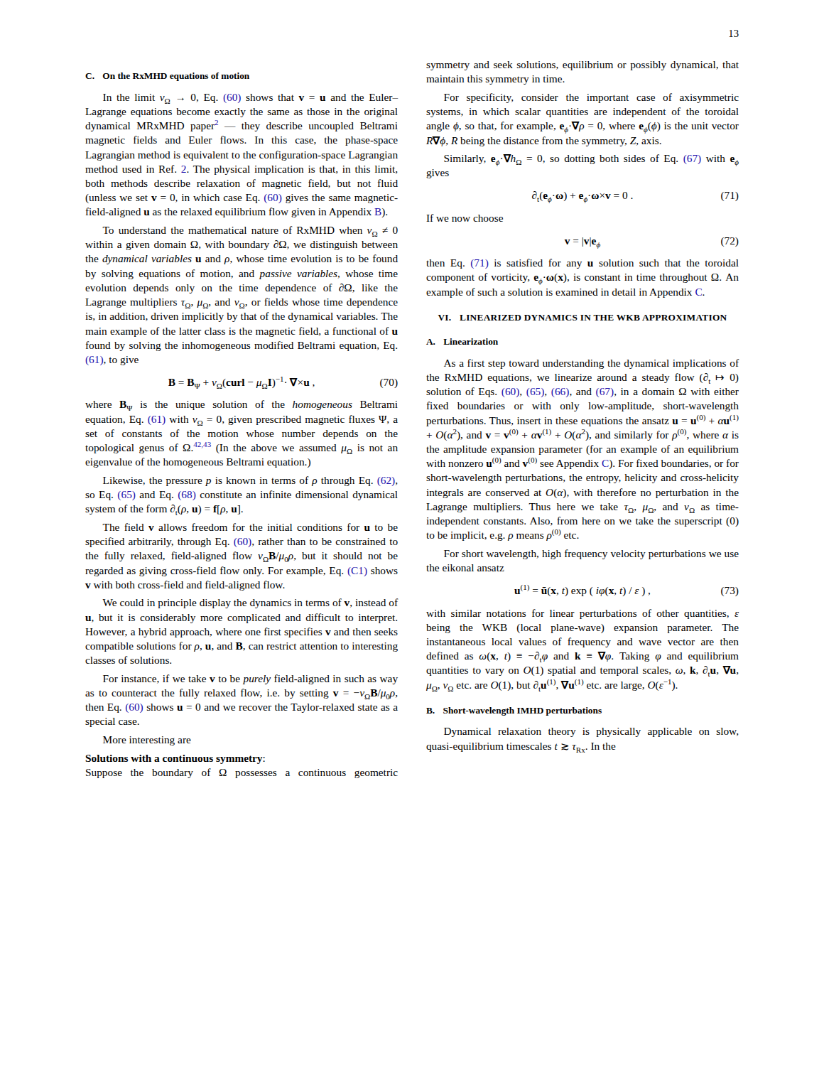13
C. On the RxMHD equations of motion
In the limit νΩ → 0, Eq. (60) shows that v = u and the Euler–Lagrange equations become exactly the same as those in the original dynamical MRxMHD paper2 — they describe uncoupled Beltrami magnetic fields and Euler flows. In this case, the phase-space Lagrangian method is equivalent to the configuration-space Lagrangian method used in Ref. 2. The physical implication is that, in this limit, both methods describe relaxation of magnetic field, but not fluid (unless we set v = 0, in which case Eq. (60) gives the same magnetic-field-aligned u as the relaxed equilibrium flow given in Appendix B).
To understand the mathematical nature of RxMHD when νΩ ≠ 0 within a given domain Ω, with boundary ∂Ω, we distinguish between the dynamical variables u and ρ, whose time evolution is to be found by solving equations of motion, and passive variables, whose time evolution depends only on the time dependence of ∂Ω, like the Lagrange multipliers τΩ, μΩ, and νΩ, or fields whose time dependence is, in addition, driven implicitly by that of the dynamical variables. The main example of the latter class is the magnetic field, a functional of u found by solving the inhomogeneous modified Beltrami equation, Eq. (61), to give
B = BΨ + νΩ(curl − μΩI)−1· ∇×u , (70)
where BΨ is the unique solution of the homogeneous Beltrami equation, Eq. (61) with νΩ = 0, given prescribed magnetic fluxes Ψ, a set of constants of the motion whose number depends on the topological genus of Ω.42,43 (In the above we assumed μΩ is not an eigenvalue of the homogeneous Beltrami equation.)
Likewise, the pressure p is known in terms of ρ through Eq. (62), so Eq. (65) and Eq. (68) constitute an infinite dimensional dynamical system of the form ∂t(ρ, u) = f[ρ, u].
The field v allows freedom for the initial conditions for u to be specified arbitrarily, through Eq. (60), rather than to be constrained to the fully relaxed, field-aligned flow νΩB/μ0ρ, but it should not be regarded as giving cross-field flow only. For example, Eq. (C1) shows v with both cross-field and field-aligned flow.
We could in principle display the dynamics in terms of v, instead of u, but it is considerably more complicated and difficult to interpret. However, a hybrid approach, where one first specifies v and then seeks compatible solutions for ρ, u, and B, can restrict attention to interesting classes of solutions.
For instance, if we take v to be purely field-aligned in such as way as to counteract the fully relaxed flow, i.e. by setting v = −νΩB/μ0ρ, then Eq. (60) shows u = 0 and we recover the Taylor-relaxed state as a special case.
More interesting are
Solutions with a continuous symmetry:
Suppose the boundary of Ω possesses a continuous geometric symmetry and seek solutions, equilibrium or possibly dynamical, that maintain this symmetry in time.
For specificity, consider the important case of axisymmetric systems, in which scalar quantities are independent of the toroidal angle ϕ, so that, for example, eϕ·∇ρ = 0, where eϕ(ϕ) is the unit vector R∇ϕ, R being the distance from the symmetry, Z, axis.
Similarly, eϕ·∇hΩ = 0, so dotting both sides of Eq. (67) with eϕ gives
∂t(eϕ·ω) + eϕ·ω×v = 0 . (71)
If we now choose
v = |v|eϕ (72)
then Eq. (71) is satisfied for any u solution such that the toroidal component of vorticity, eϕ·ω(x), is constant in time throughout Ω. An example of such a solution is examined in detail in Appendix C.
VI. LINEARIZED DYNAMICS IN THE WKB APPROXIMATION
A. Linearization
As a first step toward understanding the dynamical implications of the RxMHD equations, we linearize around a steady flow (∂t ↦ 0) solution of Eqs. (60), (65), (66), and (67), in a domain Ω with either fixed boundaries or with only low-amplitude, short-wavelength perturbations. Thus, insert in these equations the ansatz u = u(0) + αu(1) + O(α2), and v = v(0) + αv(1) + O(α2), and similarly for ρ(0), where α is the amplitude expansion parameter (for an example of an equilibrium with nonzero u(0) and v(0) see Appendix C). For fixed boundaries, or for short-wavelength perturbations, the entropy, helicity and cross-helicity integrals are conserved at O(α), with therefore no perturbation in the Lagrange multipliers. Thus here we take τΩ, μΩ, and νΩ as time-independent constants. Also, from here on we take the superscript (0) to be implicit, e.g. ρ means ρ(0) etc.
For short wavelength, high frequency velocity perturbations we use the eikonal ansatz
u(1) = ũ(x, t) exp ( iφ(x, t) / ε ) , (73)
with similar notations for linear perturbations of other quantities, ε being the WKB (local plane-wave) expansion parameter. The instantaneous local values of frequency and wave vector are then defined as ω(x, t) ≡ −∂tφ and k ≡ ∇φ. Taking φ and equilibrium quantities to vary on O(1) spatial and temporal scales, ω, k, ∂tu, ∇u, μΩ, νΩ etc. are O(1), but ∂tu(1), ∇u(1) etc. are large, O(ε−1).
B. Short-wavelength IMHD perturbations
Dynamical relaxation theory is physically applicable on slow, quasi-equilibrium timescales t ≳ τRx. In the